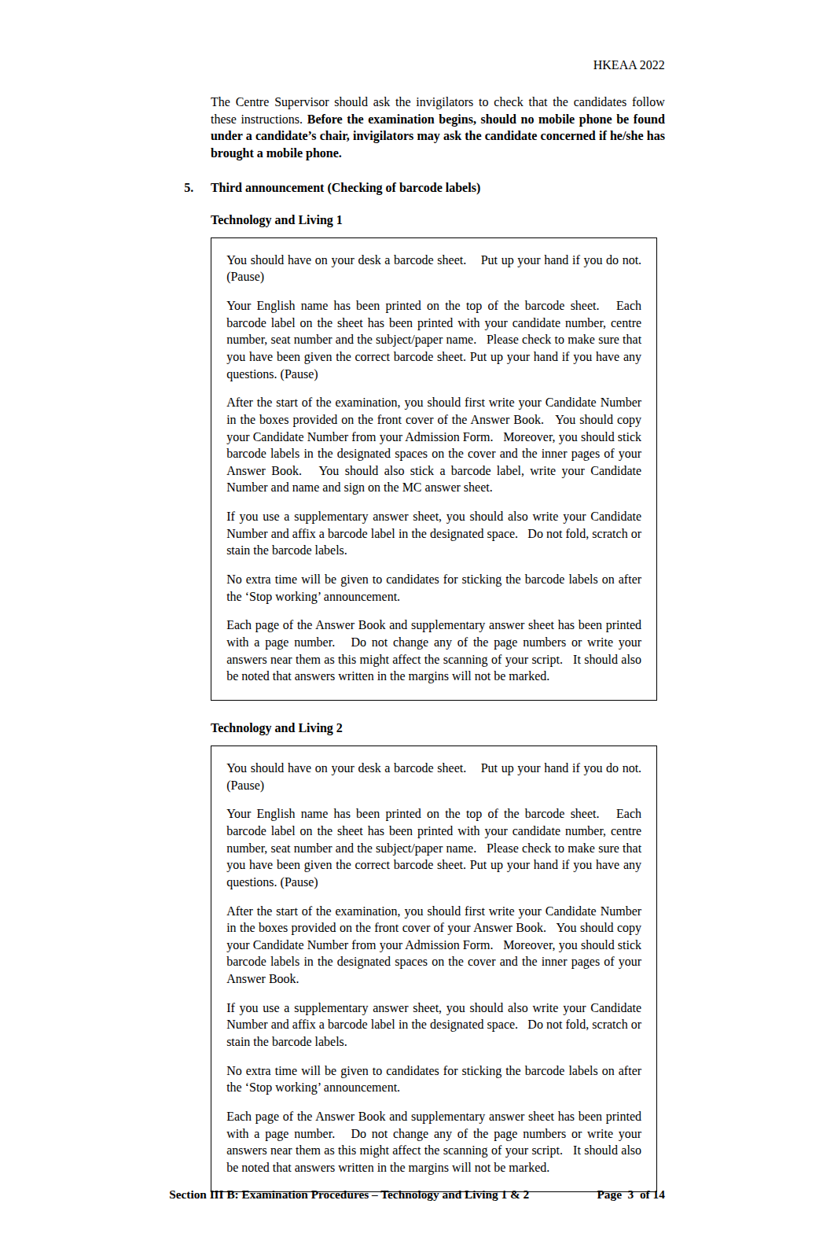HKEAA 2022
The Centre Supervisor should ask the invigilators to check that the candidates follow these instructions. Before the examination begins, should no mobile phone be found under a candidate’s chair, invigilators may ask the candidate concerned if he/she has brought a mobile phone.
5.
Third announcement (Checking of barcode labels)
Technology and Living 1
You should have on your desk a barcode sheet. Put up your hand if you do not. (Pause)
Your English name has been printed on the top of the barcode sheet. Each barcode label on the sheet has been printed with your candidate number, centre number, seat number and the subject/paper name. Please check to make sure that you have been given the correct barcode sheet. Put up your hand if you have any questions. (Pause)
After the start of the examination, you should first write your Candidate Number in the boxes provided on the front cover of the Answer Book. You should copy your Candidate Number from your Admission Form. Moreover, you should stick barcode labels in the designated spaces on the cover and the inner pages of your Answer Book. You should also stick a barcode label, write your Candidate Number and name and sign on the MC answer sheet.
If you use a supplementary answer sheet, you should also write your Candidate Number and affix a barcode label in the designated space. Do not fold, scratch or stain the barcode labels.
No extra time will be given to candidates for sticking the barcode labels on after the ‘Stop working’ announcement.
Each page of the Answer Book and supplementary answer sheet has been printed with a page number. Do not change any of the page numbers or write your answers near them as this might affect the scanning of your script. It should also be noted that answers written in the margins will not be marked.
Technology and Living 2
You should have on your desk a barcode sheet. Put up your hand if you do not. (Pause)
Your English name has been printed on the top of the barcode sheet. Each barcode label on the sheet has been printed with your candidate number, centre number, seat number and the subject/paper name. Please check to make sure that you have been given the correct barcode sheet. Put up your hand if you have any questions. (Pause)
After the start of the examination, you should first write your Candidate Number in the boxes provided on the front cover of your Answer Book. You should copy your Candidate Number from your Admission Form. Moreover, you should stick barcode labels in the designated spaces on the cover and the inner pages of your Answer Book.
If you use a supplementary answer sheet, you should also write your Candidate Number and affix a barcode label in the designated space. Do not fold, scratch or stain the barcode labels.
No extra time will be given to candidates for sticking the barcode labels on after the ‘Stop working’ announcement.
Each page of the Answer Book and supplementary answer sheet has been printed with a page number. Do not change any of the page numbers or write your answers near them as this might affect the scanning of your script. It should also be noted that answers written in the margins will not be marked.
Section III B: Examination Procedures – Technology and Living 1 & 2
Page 3 of 14